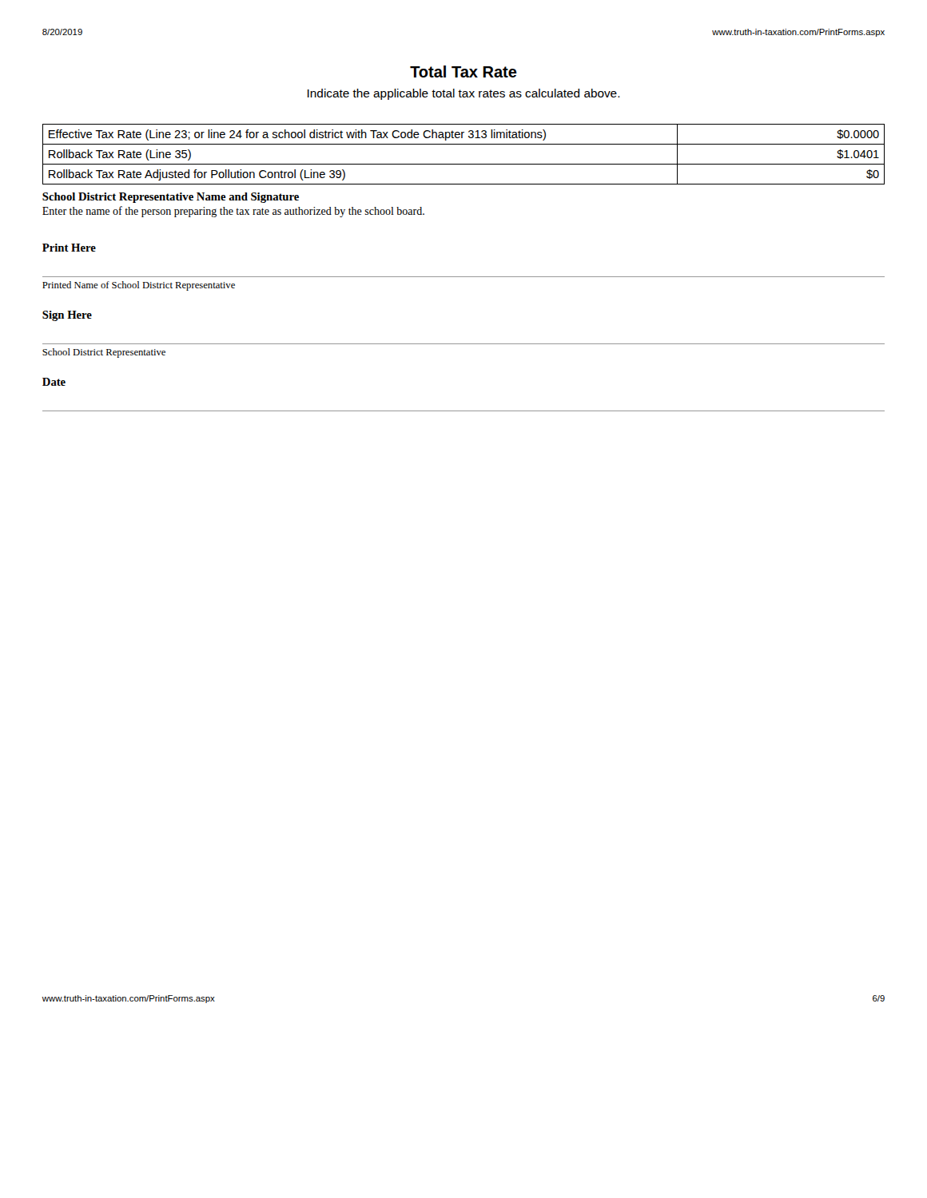8/20/2019 www.truth-in-taxation.com/PrintForms.aspx
Total Tax Rate
Indicate the applicable total tax rates as calculated above.
| Effective Tax Rate (Line 23; or line 24 for a school district with Tax Code Chapter 313 limitations) | $0.0000 |
| Rollback Tax Rate (Line 35) | $1.0401 |
| Rollback Tax Rate Adjusted for Pollution Control (Line 39) | $0 |
School District Representative Name and Signature
Enter the name of the person preparing the tax rate as authorized by the school board.
Print Here
Printed Name of School District Representative
Sign Here
School District Representative
Date
www.truth-in-taxation.com/PrintForms.aspx 6/9